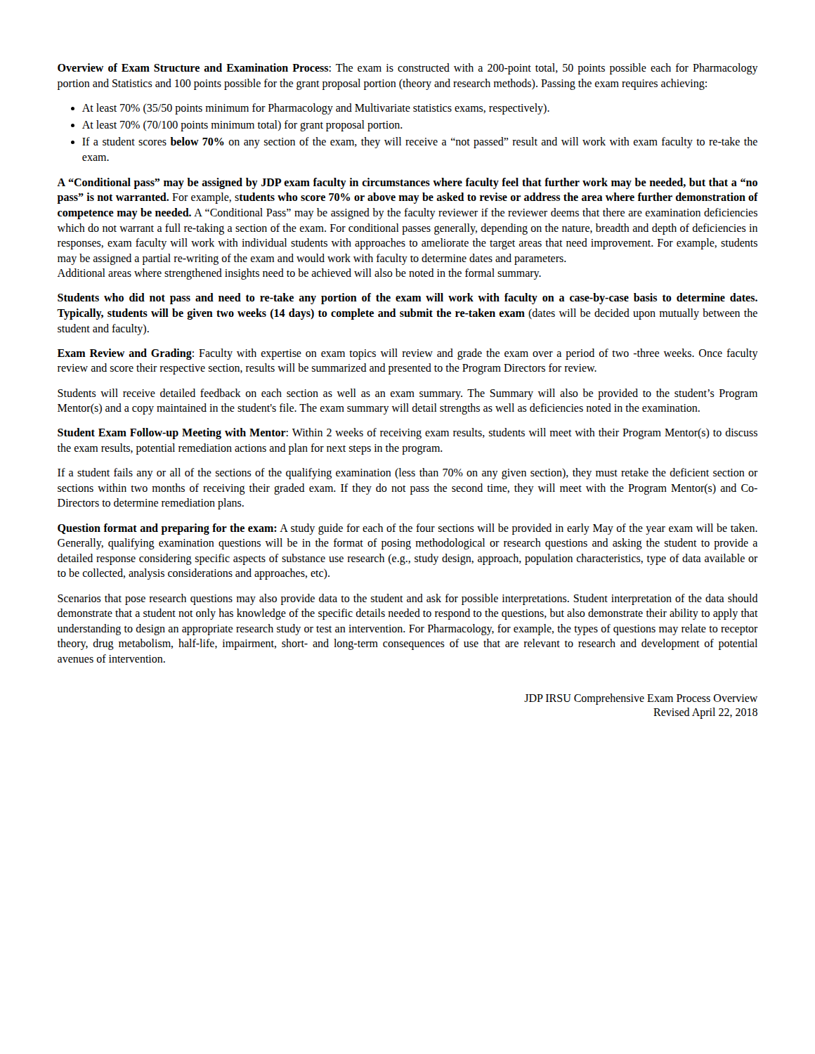Overview of Exam Structure and Examination Process: The exam is constructed with a 200-point total, 50 points possible each for Pharmacology portion and Statistics and 100 points possible for the grant proposal portion (theory and research methods). Passing the exam requires achieving:
At least 70% (35/50 points minimum for Pharmacology and Multivariate statistics exams, respectively).
At least 70% (70/100 points minimum total) for grant proposal portion.
If a student scores below 70% on any section of the exam, they will receive a “not passed” result and will work with exam faculty to re-take the exam.
A “Conditional pass” may be assigned by JDP exam faculty in circumstances where faculty feel that further work may be needed, but that a “no pass” is not warranted. For example, students who score 70% or above may be asked to revise or address the area where further demonstration of competence may be needed. A “Conditional Pass” may be assigned by the faculty reviewer if the reviewer deems that there are examination deficiencies which do not warrant a full re-taking a section of the exam. For conditional passes generally, depending on the nature, breadth and depth of deficiencies in responses, exam faculty will work with individual students with approaches to ameliorate the target areas that need improvement. For example, students may be assigned a partial re-writing of the exam and would work with faculty to determine dates and parameters.
Additional areas where strengthened insights need to be achieved will also be noted in the formal summary.
Students who did not pass and need to re-take any portion of the exam will work with faculty on a case-by-case basis to determine dates. Typically, students will be given two weeks (14 days) to complete and submit the re-taken exam (dates will be decided upon mutually between the student and faculty).
Exam Review and Grading: Faculty with expertise on exam topics will review and grade the exam over a period of two -three weeks. Once faculty review and score their respective section, results will be summarized and presented to the Program Directors for review.
Students will receive detailed feedback on each section as well as an exam summary. The Summary will also be provided to the student’s Program Mentor(s) and a copy maintained in the student's file. The exam summary will detail strengths as well as deficiencies noted in the examination.
Student Exam Follow-up Meeting with Mentor: Within 2 weeks of receiving exam results, students will meet with their Program Mentor(s) to discuss the exam results, potential remediation actions and plan for next steps in the program.
If a student fails any or all of the sections of the qualifying examination (less than 70% on any given section), they must retake the deficient section or sections within two months of receiving their graded exam. If they do not pass the second time, they will meet with the Program Mentor(s) and Co-Directors to determine remediation plans.
Question format and preparing for the exam: A study guide for each of the four sections will be provided in early May of the year exam will be taken. Generally, qualifying examination questions will be in the format of posing methodological or research questions and asking the student to provide a detailed response considering specific aspects of substance use research (e.g., study design, approach, population characteristics, type of data available or to be collected, analysis considerations and approaches, etc).
Scenarios that pose research questions may also provide data to the student and ask for possible interpretations. Student interpretation of the data should demonstrate that a student not only has knowledge of the specific details needed to respond to the questions, but also demonstrate their ability to apply that understanding to design an appropriate research study or test an intervention. For Pharmacology, for example, the types of questions may relate to receptor theory, drug metabolism, half-life, impairment, short- and long-term consequences of use that are relevant to research and development of potential avenues of intervention.
JDP IRSU Comprehensive Exam Process Overview
Revised April 22, 2018